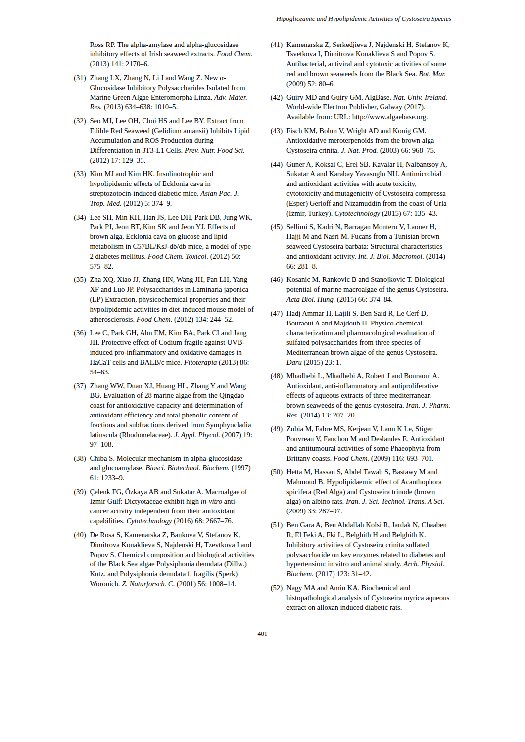Hipogliceamic and Hypolipidemic Activities of Cystoseira Species
Ross RP. The alpha-amylase and alpha-glucosidase inhibitory effects of Irish seaweed extracts. Food Chem. (2013) 141: 2170–6.
(31) Zhang LX, Zhang N, Li J and Wang Z. New α-Glucosidase Inhibitory Polysaccharides Isolated from Marine Green Algae Enteromorpha Linza. Adv. Mater. Res. (2013) 634–638: 1010–5.
(32) Seo MJ, Lee OH, Choi HS and Lee BY. Extract from Edible Red Seaweed (Gelidium amansii) Inhibits Lipid Accumulation and ROS Production during Differentiation in 3T3-L1 Cells. Prev. Nutr. Food Sci. (2012) 17: 129–35.
(33) Kim MJ and Kim HK. Insulinotrophic and hypolipidemic effects of Ecklonia cava in streptozotocin-induced diabetic mice. Asian Pac. J. Trop. Med. (2012) 5: 374–9.
(34) Lee SH, Min KH, Han JS, Lee DH, Park DB, Jung WK, Park PJ, Jeon BT, Kim SK and Jeon YJ. Effects of brown alga, Ecklonia cava on glucose and lipid metabolism in C57BL/KsJ-db/db mice, a model of type 2 diabetes mellitus. Food Chem. Toxicol. (2012) 50: 575–82.
(35) Zha XQ, Xiao JJ, Zhang HN, Wang JH, Pan LH, Yang XF and Luo JP. Polysaccharides in Laminaria japonica (LP) Extraction, physicochemical properties and their hypolipidemic activities in diet-induced mouse model of atherosclerosis. Food Chem. (2012) 134: 244–52.
(36) Lee C, Park GH, Ahn EM, Kim BA, Park CI and Jang JH. Protective effect of Codium fragile against UVB-induced pro-inflammatory and oxidative damages in HaCaT cells and BALB/c mice. Fitoterapia (2013) 86: 54–63.
(37) Zhang WW, Duan XJ, Huang HL, Zhang Y and Wang BG. Evaluation of 28 marine algae from the Qingdao coast for antioxidative capacity and determination of antioxidant efficiency and total phenolic content of fractions and subfractions derived from Symphyocladia latiuscula (Rhodomelaceae). J. Appl. Phycol. (2007) 19: 97–108.
(38) Chiba S. Molecular mechanism in alpha-glucosidase and glucoamylase. Biosci. Biotechnol. Biochem. (1997) 61: 1233–9.
(39) Çelenk FG, Özkaya AB and Sukatar A. Macroalgae of Izmir Gulf: Dictyotaceae exhibit high in-vitro anti-cancer activity independent from their antioxidant capabilities. Cytotechnology (2016) 68: 2667–76.
(40) De Rosa S, Kamenarska Z, Bankova V, Stefanov K, Dimitrova Konaklieva S, Najdenski H, Tzevtkova I and Popov S. Chemical composition and biological activities of the Black Sea algae Polysiphonia denudata (Dillw.) Kutz. and Polysiphonia denudata f. fragilis (Sperk) Woronich. Z. Naturforsch. C. (2001) 56: 1008–14.
(41) Kamenarska Z, Serkedjieva J, Najdenski H, Stefanov K, Tsvetkova I, Dimitrova Konaklieva S and Popov S. Antibacterial, antiviral and cytotoxic activities of some red and brown seaweeds from the Black Sea. Bot. Mar. (2009) 52: 80–6.
(42) Guiry MD and Guiry GM. AlgBase. Nat. Univ. Ireland. World-wide Electron Publisher, Galway (2017). Available from: URL: http://www.algaebase.org.
(43) Fisch KM, Bohm V, Wright AD and Konig GM. Antioxidative meroterpenoids from the brown alga Cystoseira crinita. J. Nat. Prod. (2003) 66: 968–75.
(44) Guner A, Koksal C, Erel SB, Kayalar H, Nalbantsoy A, Sukatar A and Karabay Yavasoglu NU. Antimicrobial and antioxidant activities with acute toxicity, cytotoxicity and mutagenicity of Cystoseira compressa (Esper) Gerloff and Nizamuddin from the coast of Urla (Izmir, Turkey). Cytotechnology (2015) 67: 135–43.
(45) Sellimi S, Kadri N, Barragan Montero V, Laouer H, Hajji M and Nasri M. Fucans from a Tunisian brown seaweed Cystoseira barbata: Structural characteristics and antioxidant activity. Int. J. Biol. Macromol. (2014) 66: 281–8.
(46) Kosanic M, Rankovic B and Stanojkovic T. Biological potential of marine macroalgae of the genus Cystoseira. Acta Biol. Hung. (2015) 66: 374–84.
(47) Hadj Ammar H, Lajili S, Ben Said R, Le Cerf D, Bouraoui A and Majdoub H. Physico-chemical characterization and pharmacological evaluation of sulfated polysaccharides from three species of Mediterranean brown algae of the genus Cystoseira. Daru (2015) 23: 1.
(48) Mhadhebi L, Mhadhebi A, Robert J and Bouraoui A. Antioxidant, anti-inflammatory and antiproliferative effects of aqueous extracts of three mediterranean brown seaweeds of the genus cystoseira. Iran. J. Pharm. Res. (2014) 13: 207–20.
(49) Zubia M, Fabre MS, Kerjean V, Lann K Le, Stiger Pouvreau V, Fauchon M and Deslandes E. Antioxidant and antitumoural activities of some Phaeophyta from Brittany coasts. Food Chem. (2009) 116: 693–701.
(50) Hetta M, Hassan S, Abdel Tawab S, Bastawy M and Mahmoud B. Hypolipidaemic effect of Acanthophora spicifera (Red Alga) and Cystoseira trinode (brown alga) on albino rats. Iran. J. Sci. Technol. Trans. A Sci. (2009) 33: 287–97.
(51) Ben Gara A, Ben Abdallah Kolsi R, Jardak N, Chaaben R, El Feki A, Fki L, Belghith H and Belghith K. Inhibitory activities of Cystoseira crinita sulfated polysaccharide on key enzymes related to diabetes and hypertension: in vitro and animal study. Arch. Physiol. Biochem. (2017) 123: 31–42.
(52) Nagy MA and Amin KA. Biochemical and histopathological analysis of Cystoseira myrica aqueous extract on alloxan induced diabetic rats.
401